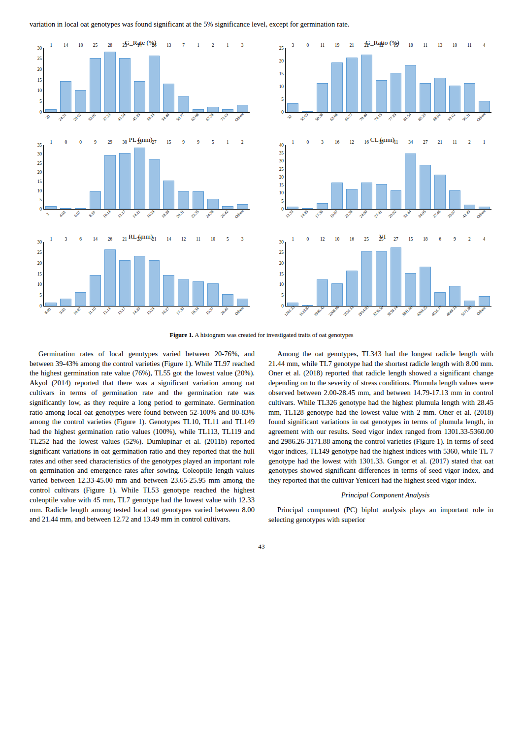variation in local oat genotypes was found significant at the 5% significance level, except for germination rate.
G_Rate (%)
30 25 20 15 10 5 0
1
14
10
25
28
25
14
26
13
7
1
2
1
3
2024.3128.6232.9237.2341.5445.8550.1554.4658.7763.0867.3871.69 Others
G_Ratio (%)
25 20 15 10 5 0
3
0
11
19
21
22
12
15
18
11
13
10
11
4
5255.6959.3863.0866.7770.4674.1577.8581.5485.2388.9292.6296.31 Others
PL (mm)
35 30 25 20 15 10 5 0
1
0
0
9
29
30
33
27
15
9
9
5
1
2
24.036.078.1010.1412.1714.2116.2418.2820.3122.3524.3826.42 Others
CL (mm)
40 35 30 25 20 15 10 5 0
1
0
3
16
12
16
15
11
34
27
21
11
2
1
12.3314.8517.3619.8722.3824.9027.4129.9232.4434.9537.4639.9742.49 Others
RL (mm)
30 25 20 15 10 5 0
1
3
6
14
26
21
23
21
14
12
11
10
5
3
8.009.0310.0711.1012.1413.1714.2015.2416.2717.3018.3419.3720.41 Others
VI
30 25 20 15 10 5 0
1
0
12
10
16
25
25
27
15
18
6
9
2
4
1301.331623.871946.422268.962591.512914.053236.593559.143881.684204.224526.774849.315171.86 Others
Figure 1. A histogram was created for investigated traits of oat genotypes
Germination rates of local genotypes varied between 20-76%, and between 39-43% among the control varieties (Figure 1). While TL97 reached the highest germination rate value (76%), TL55 got the lowest value (20%). Akyol (2014) reported that there was a significant variation among oat cultivars in terms of germination rate and the germination rate was significantly low, as they require a long period to germinate. Germination ratio among local oat genotypes were found between 52-100% and 80-83% among the control varieties (Figure 1). Genotypes TL10, TL11 and TL149 had the highest germination ratio values (100%), while TL113, TL119 and TL252 had the lowest values (52%). Dumlupinar et al. (2011b) reported significant variations in oat germination ratio and they reported that the hull rates and other seed characteristics of the genotypes played an important role on germination and emergence rates after sowing. Coleoptile length values varied between 12.33-45.00 mm and between 23.65-25.95 mm among the control cultivars (Figure 1). While TL53 genotype reached the highest coleoptile value with 45 mm, TL7 genotype had the lowest value with 12.33 mm. Radicle length among tested local oat genotypes varied between 8.00 and 21.44 mm, and between 12.72 and 13.49 mm in control cultivars.
Among the oat genotypes, TL343 had the longest radicle length with 21.44 mm, while TL7 genotype had the shortest radicle length with 8.00 mm. Oner et al. (2018) reported that radicle length showed a significant change depending on to the severity of stress conditions. Plumula length values were observed between 2.00-28.45 mm, and between 14.79-17.13 mm in control cultivars. While TL326 genotype had the highest plumula length with 28.45 mm, TL128 genotype had the lowest value with 2 mm. Oner et al. (2018) found significant variations in oat genotypes in terms of plumula length, in agreement with our results. Seed vigor index ranged from 1301.33-5360.00 and 2986.26-3171.88 among the control varieties (Figure 1). In terms of seed vigor indices, TL149 genotype had the highest indices with 5360, while TL 7 genotype had the lowest with 1301.33. Gungor et al. (2017) stated that oat genotypes showed significant differences in terms of seed vigor index, and they reported that the cultivar Yeniceri had the highest seed vigor index.
Principal Component Analysis
Principal component (PC) biplot analysis plays an important role in selecting genotypes with superior
43